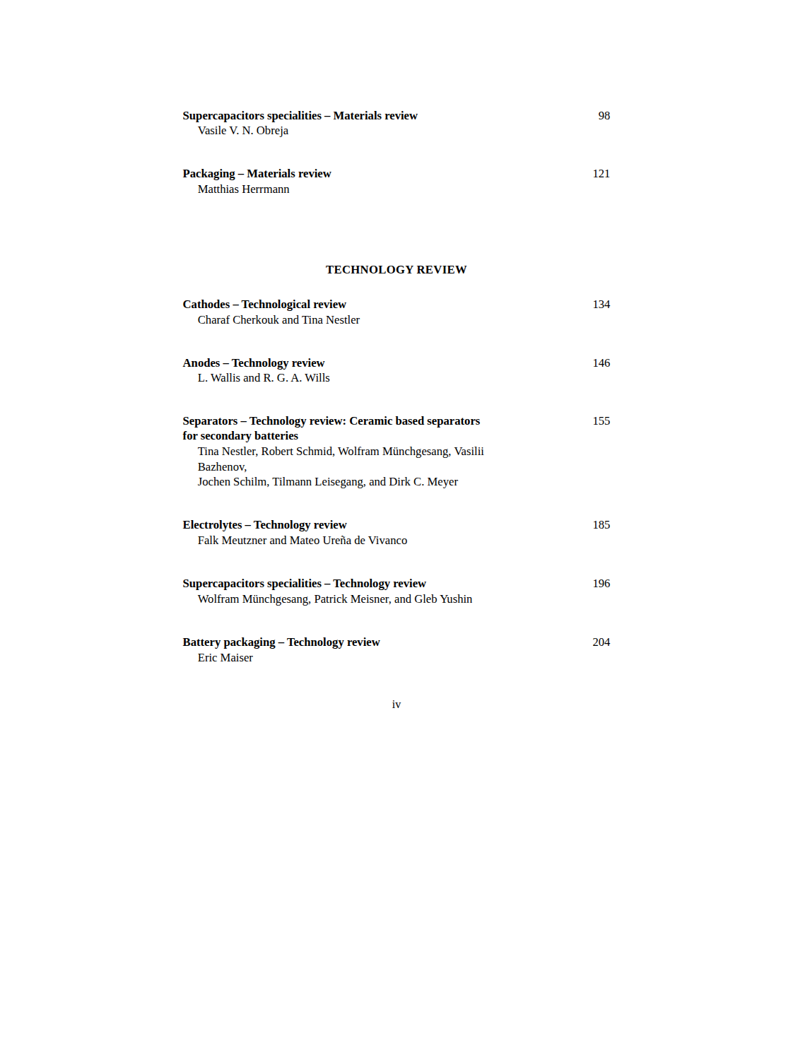| Supercapacitors specialities – Materials review Vasile V. N. Obreja | 98 |
| Packaging – Materials review Matthias Herrmann | 121 |
TECHNOLOGY REVIEW
| Cathodes – Technological review Charaf Cherkouk and Tina Nestler | 134 |
| Anodes – Technology review L. Wallis and R. G. A. Wills | 146 |
| Separators – Technology review: Ceramic based separators for secondary batteries Tina Nestler, Robert Schmid, Wolfram Münchgesang, Vasilii Bazhenov, Jochen Schilm, Tilmann Leisegang, and Dirk C. Meyer | 155 |
| Electrolytes – Technology review Falk Meutzner and Mateo Ureña de Vivanco | 185 |
| Supercapacitors specialities – Technology review Wolfram Münchgesang, Patrick Meisner, and Gleb Yushin | 196 |
| Battery packaging – Technology review Eric Maiser | 204 |
iv